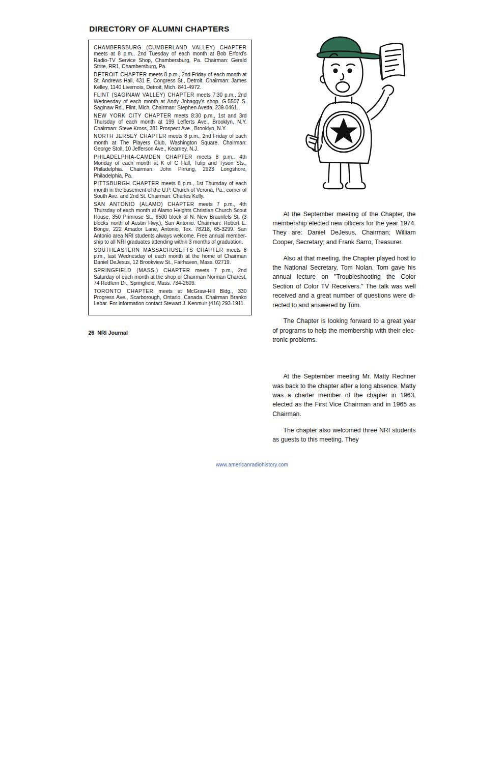Directory of Alumni Chapters
CHAMBERSBURG (CUMBERLAND VALLEY) CHAPTER meets at 8 p.m., 2nd Tuesday of each month at Bob Erford's Radio-TV Service Shop, Chambersburg, Pa. Chairman: Gerald Strite, RR1, Chambersburg, Pa.
DETROIT CHAPTER meets 8 p.m., 2nd Friday of each month at St. Andrews Hall, 431 E. Congress St., Detroit. Chairman: James Kelley, 1140 Livernois, Detroit, Mich. 841-4972.
FLINT (SAGINAW VALLEY) CHAPTER meets 7:30 p.m., 2nd Wednesday of each month at Andy Jobaggy's shop, G-5507 S. Saginaw Rd., Flint, Mich. Chairman: Stephen Avetta, 239-0461.
NEW YORK CITY CHAPTER meets 8:30 p.m., 1st and 3rd Thursday of each month at 199 Lefferts Ave., Brooklyn, N.Y. Chairman: Steve Kross, 381 Prospect Ave., Brooklyn, N.Y.
NORTH JERSEY CHAPTER meets 8 p.m., 2nd Friday of each month at The Players Club, Washington Square. Chairman: George Stoll, 10 Jefferson Ave., Kearney, N.J.
PHILADELPHIA-CAMDEN CHAPTER meets 8 p.m., 4th Monday of each month at K of C Hall, Tulip and Tyson Sts., Philadelphia. Chairman: John Pirrung, 2923 Longshore, Philadelphia, Pa.
PITTSBURGH CHAPTER meets 8 p.m., 1st Thursday of each month in the basement of the U.P. Church of Verona, Pa., corner of South Ave. and 2nd St. Chairman: Charles Kelly.
SAN ANTONIO (ALAMO) CHAPTER meets 7 p.m., 4th Thursday of each month at Alamo Heights Christian Church Scout House, 350 Primrose St., 6500 block of N. New Braunfels St. (3 blocks north of Austin Hwy.), San Antonio. Chairman: Robert E. Bonge, 222 Amador Lane, Antonio, Tex. 78218, 65-3299. San Antonio area NRI students always welcome. Free annual membership to all NRI graduates attending within 3 months of graduation.
SOUTHEASTERN MASSACHUSETTS CHAPTER meets 8 p.m., last Wednesday of each month at the home of Chairman Daniel DeJesus, 12 Brookview St., Fairhaven, Mass. 02719.
SPRINGFIELD (MASS.) CHAPTER meets 7 p.m., 2nd Saturday of each month at the shop of Chairman Norman Charest, 74 Redfern Dr., Springfield, Mass. 734-2609.
TORONTO CHAPTER meets at McGraw-Hill Bldg., 330 Progress Ave., Scarborough, Ontario, Canada. Chairman Branko Lebar. For information contact Stewart J. Kenmuir (416) 293-1911.
26 NRI Journal
NATIONAL RADIO INSTITUTE ALUMNI ASSOCIATION
At the September meeting of the Chapter, the membership elected new officers for the year 1974. They are: Daniel DeJesus, Chairman; William Cooper, Secretary; and Frank Sarro, Treasurer.
Also at that meeting, the Chapter played host to the National Secretary, Tom Nolan. Tom gave his annual lecture on "Troubleshooting the Color Section of Color TV Receivers." The talk was well received and a great number of questions were directed to and answered by Tom.
The Chapter is looking forward to a great year of programs to help the membership with their electronic problems.
At the September meeting Mr. Matty Rechner was back to the chapter after a long absence. Matty was a charter member of the chapter in 1963, elected as the First Vice Chairman and in 1965 as Chairman.
The chapter also welcomed three NRI students as guests to this meeting. They
www.americanradiohistory.com